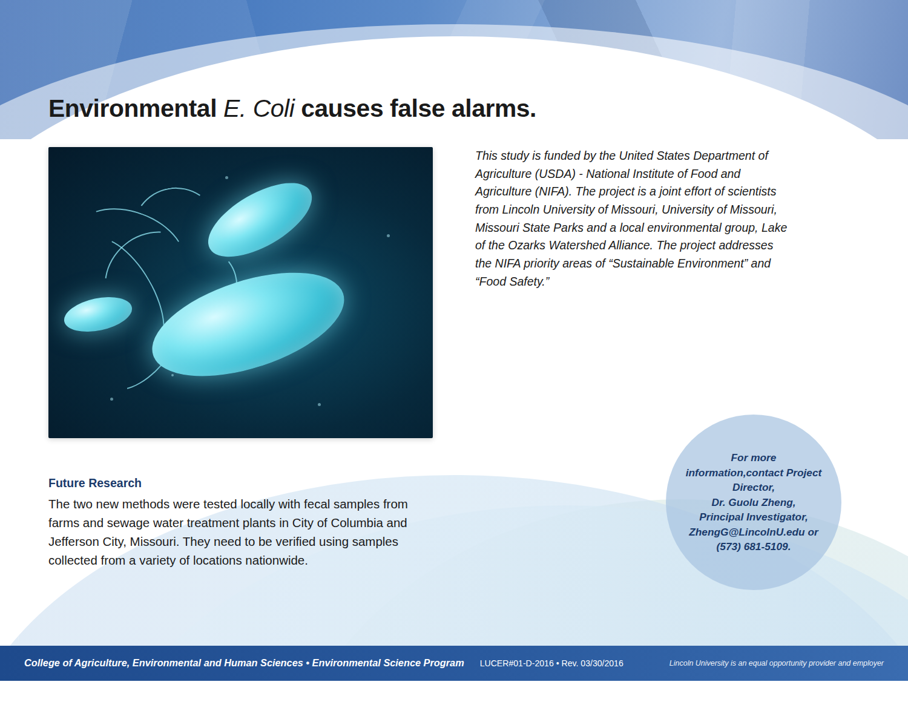Environmental E. Coli causes false alarms.
This study is funded by the United States Department of Agriculture (USDA) - National Institute of Food and Agriculture (NIFA). The project is a joint effort of scientists from Lincoln University of Missouri, University of Missouri, Missouri State Parks and a local environmental group, Lake of the Ozarks Watershed Alliance. The project addresses the NIFA priority areas of “Sustainable Environment” and “Food Safety.”
Future Research
The two new methods were tested locally with fecal samples from farms and sewage water treatment plants in City of Columbia and Jefferson City, Missouri. They need to be verified using samples collected from a variety of locations nationwide.
For more information,contact Project Director,
Dr. Guolu Zheng,
Principal Investigator,
ZhengG@LincolnU.edu or
(573) 681-5109.
College of Agriculture, Environmental and Human Sciences • Environmental Science Program LUCER#01-D-2016 • Rev. 03/30/2016 Lincoln University is an equal opportunity provider and employer